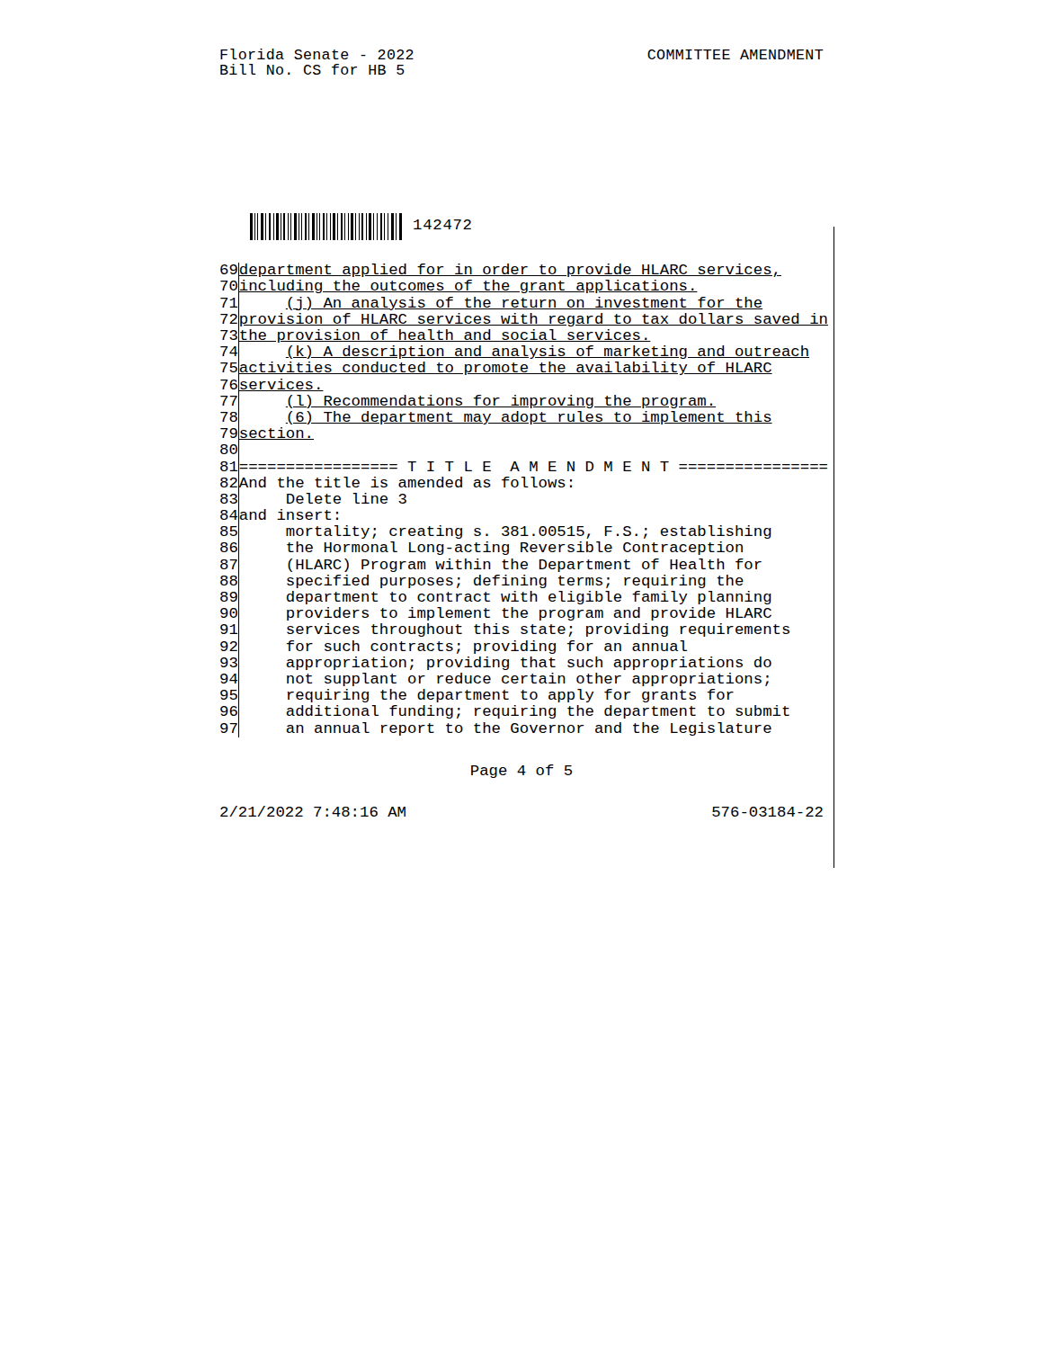Florida Senate - 2022 Bill No. CS for HB 5
COMMITTEE AMENDMENT
142472
| 69 | | department applied for in order to provide HLARC services, |
| 70 | | including the outcomes of the grant applications. |
| 71 | | (j) An analysis of the return on investment for the |
| 72 | | provision of HLARC services with regard to tax dollars saved in |
| 73 | | the provision of health and social services. |
| 74 | | (k) A description and analysis of marketing and outreach |
| 75 | | activities conducted to promote the availability of HLARC |
| 76 | | services. |
| 77 | | (l) Recommendations for improving the program. |
| 78 | | (6) The department may adopt rules to implement this |
| 79 | | section. |
| 80 | | |
| 81 | | ================= T I T L E A M E N D M E N T ================ |
| 82 | | And the title is amended as follows: |
| 83 | | Delete line 3 |
| 84 | | and insert: |
| 85 | | mortality; creating s. 381.00515, F.S.; establishing |
| 86 | | the Hormonal Long-acting Reversible Contraception |
| 87 | | (HLARC) Program within the Department of Health for |
| 88 | | specified purposes; defining terms; requiring the |
| 89 | | department to contract with eligible family planning |
| 90 | | providers to implement the program and provide HLARC |
| 91 | | services throughout this state; providing requirements |
| 92 | | for such contracts; providing for an annual |
| 93 | | appropriation; providing that such appropriations do |
| 94 | | not supplant or reduce certain other appropriations; |
| 95 | | requiring the department to apply for grants for |
| 96 | | additional funding; requiring the department to submit |
| 97 | | an annual report to the Governor and the Legislature |
Page 4 of 5
2/21/2022 7:48:16 AM 576-03184-22